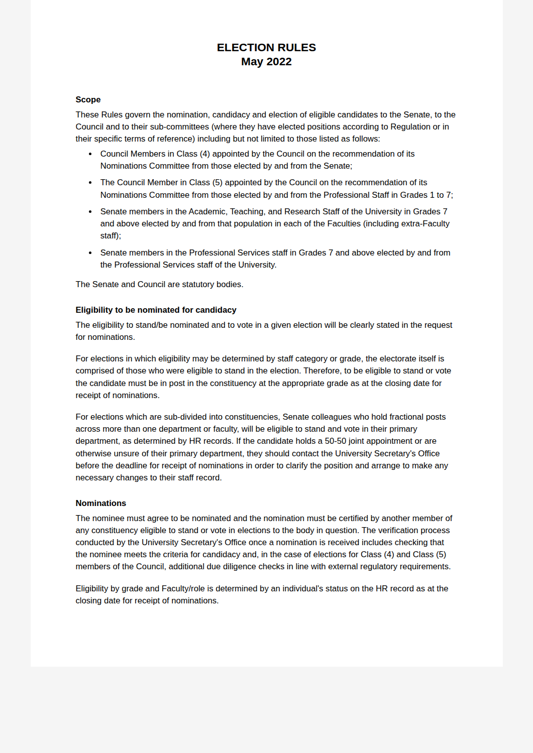ELECTION RULES
May 2022
Scope
These Rules govern the nomination, candidacy and election of eligible candidates to the Senate, to the Council and to their sub-committees (where they have elected positions according to Regulation or in their specific terms of reference) including but not limited to those listed as follows:
Council Members in Class (4) appointed by the Council on the recommendation of its Nominations Committee from those elected by and from the Senate;
The Council Member in Class (5) appointed by the Council on the recommendation of its Nominations Committee from those elected by and from the Professional Staff in Grades 1 to 7;
Senate members in the Academic, Teaching, and Research Staff of the University in Grades 7 and above elected by and from that population in each of the Faculties (including extra-Faculty staff);
Senate members in the Professional Services staff in Grades 7 and above elected by and from the Professional Services staff of the University.
The Senate and Council are statutory bodies.
Eligibility to be nominated for candidacy
The eligibility to stand/be nominated and to vote in a given election will be clearly stated in the request for nominations.
For elections in which eligibility may be determined by staff category or grade, the electorate itself is comprised of those who were eligible to stand in the election. Therefore, to be eligible to stand or vote the candidate must be in post in the constituency at the appropriate grade as at the closing date for receipt of nominations.
For elections which are sub-divided into constituencies, Senate colleagues who hold fractional posts across more than one department or faculty, will be eligible to stand and vote in their primary department, as determined by HR records. If the candidate holds a 50-50 joint appointment or are otherwise unsure of their primary department, they should contact the University Secretary's Office before the deadline for receipt of nominations in order to clarify the position and arrange to make any necessary changes to their staff record.
Nominations
The nominee must agree to be nominated and the nomination must be certified by another member of any constituency eligible to stand or vote in elections to the body in question. The verification process conducted by the University Secretary's Office once a nomination is received includes checking that the nominee meets the criteria for candidacy and, in the case of elections for Class (4) and Class (5) members of the Council, additional due diligence checks in line with external regulatory requirements.
Eligibility by grade and Faculty/role is determined by an individual's status on the HR record as at the closing date for receipt of nominations.